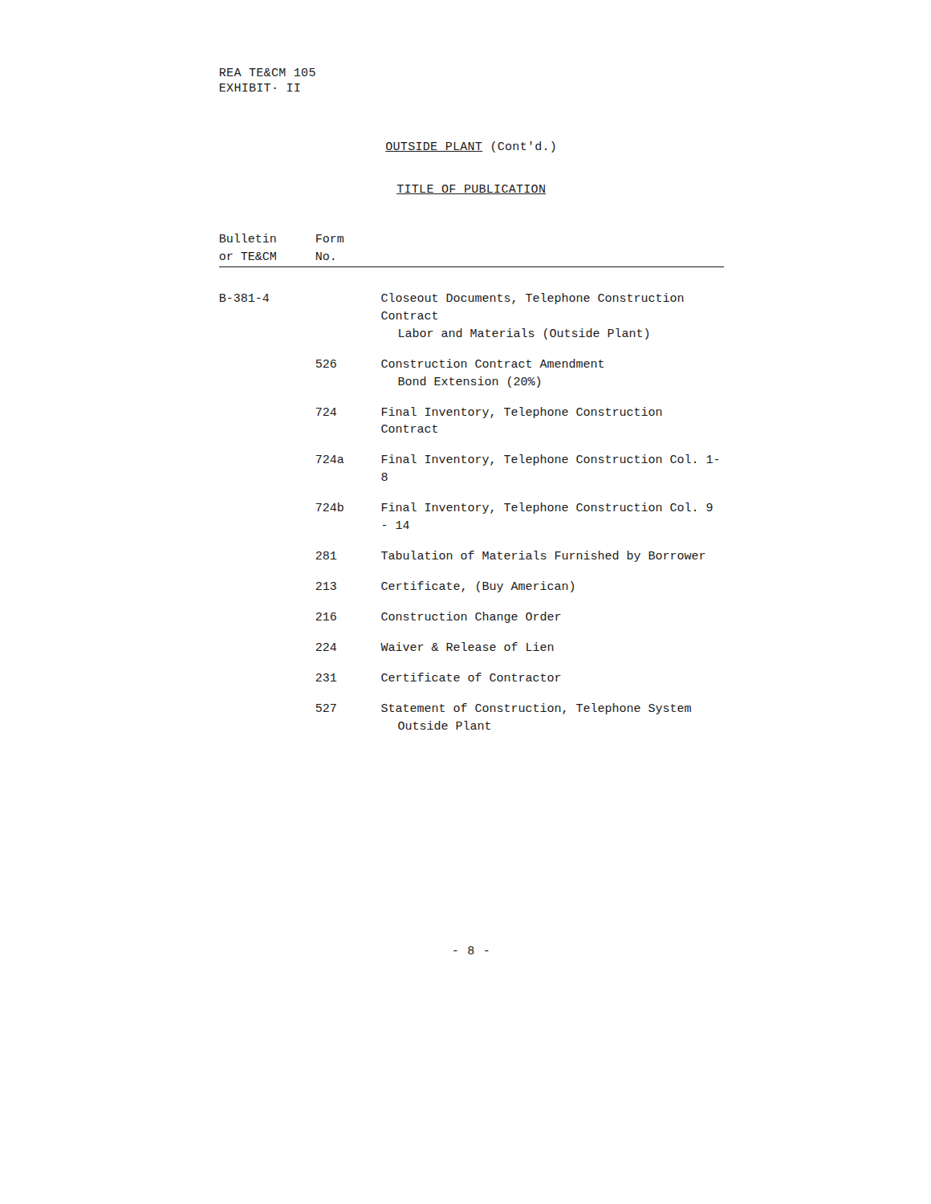REA TE&CM 105 EXHIBIT· II
OUTSIDE PLANT (Cont'd.)
TITLE OF PUBLICATION
| Bulletin or TE&CM | Form No. | |
| --- | --- | --- |
| B-381-4 | | Closeout Documents, Telephone Construction Contract Labor and Materials (Outside Plant) |
| | 526 | Construction Contract Amendment Bond Extension (20%) |
| | 724 | Final Inventory, Telephone Construction Contract |
| | 724a | Final Inventory, Telephone Construction Col. 1-8 |
| | 724b | Final Inventory, Telephone Construction Col. 9 - 14 |
| | 281 | Tabulation of Materials Furnished by Borrower |
| | 213 | Certificate, (Buy American) |
| | 216 | Construction Change Order |
| | 224 | Waiver & Release of Lien |
| | 231 | Certificate of Contractor |
| | 527 | Statement of Construction, Telephone System Outside Plant |
- 8 -